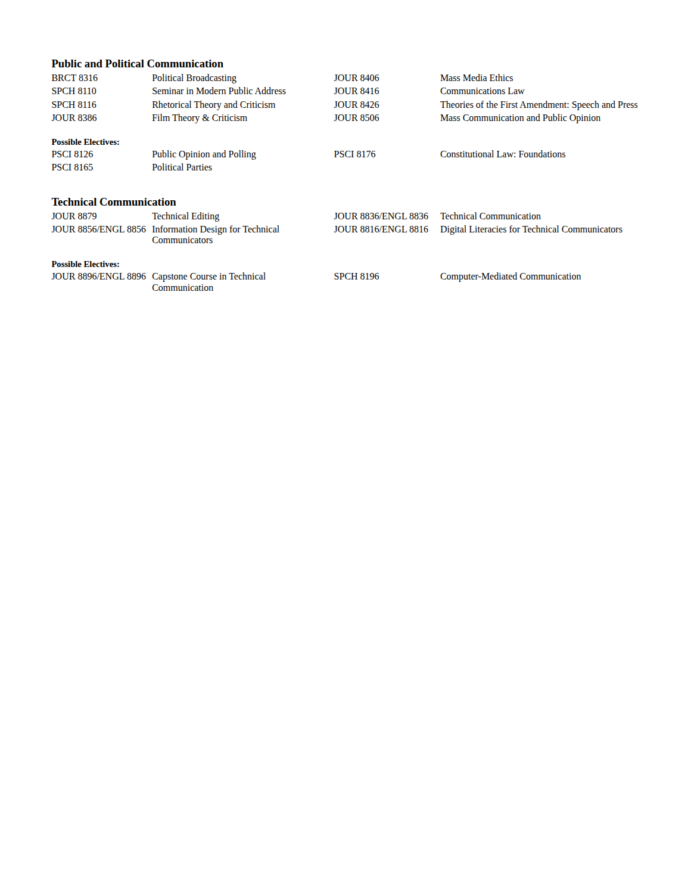Public and Political Communication
| BRCT 8316 | Political Broadcasting | JOUR 8406 | Mass Media Ethics |
| SPCH 8110 | Seminar in Modern Public Address | JOUR 8416 | Communications Law |
| SPCH 8116 | Rhetorical Theory and Criticism | JOUR 8426 | Theories of the First Amendment: Speech and Press |
| JOUR 8386 | Film Theory & Criticism | JOUR 8506 | Mass Communication and Public Opinion |
Possible Electives:
| PSCI 8126 | Public Opinion and Polling | PSCI 8176 | Constitutional Law: Foundations |
| PSCI 8165 | Political Parties | | |
Technical Communication
| JOUR 8879 | Technical Editing | JOUR 8836/ENGL 8836 | Technical Communication |
| JOUR 8856/ENGL 8856 | Information Design for Technical Communicators | JOUR 8816/ENGL 8816 | Digital Literacies for Technical Communicators |
Possible Electives:
| JOUR 8896/ENGL 8896 | Capstone Course in Technical Communication | SPCH 8196 | Computer-Mediated Communication |